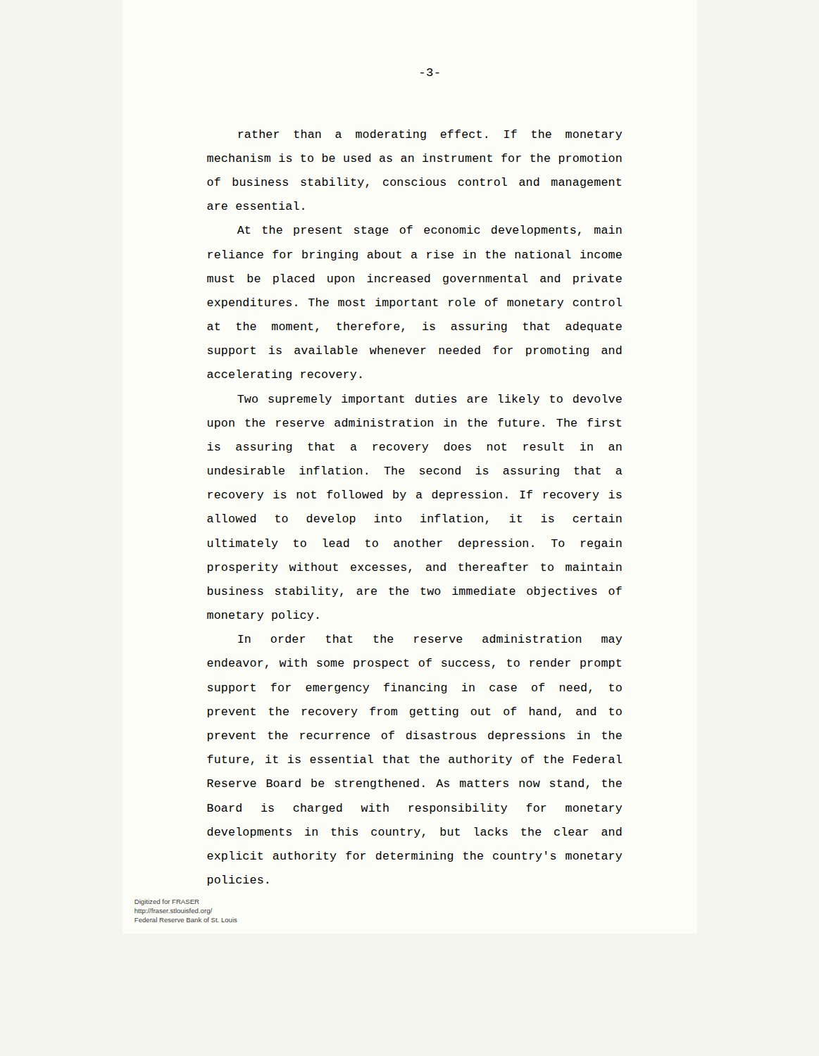-3-
rather than a moderating effect. If the monetary mechanism is to be used as an instrument for the promotion of business stability, conscious control and management are essential.
At the present stage of economic developments, main reliance for bringing about a rise in the national income must be placed upon increased governmental and private expenditures. The most important role of monetary control at the moment, therefore, is assuring that adequate support is available whenever needed for promoting and accelerating recovery.
Two supremely important duties are likely to devolve upon the reserve administration in the future. The first is assuring that a recovery does not result in an undesirable inflation. The second is assuring that a recovery is not followed by a depression. If recovery is allowed to develop into inflation, it is certain ultimately to lead to another depression. To regain prosperity without excesses, and thereafter to maintain business stability, are the two immediate objectives of monetary policy.
In order that the reserve administration may endeavor, with some prospect of success, to render prompt support for emergency financing in case of need, to prevent the recovery from getting out of hand, and to prevent the recurrence of disastrous depressions in the future, it is essential that the authority of the Federal Reserve Board be strengthened. As matters now stand, the Board is charged with responsibility for monetary developments in this country, but lacks the clear and explicit authority for determining the country's monetary policies.
Digitized for FRASER
http://fraser.stlouisfed.org/
Federal Reserve Bank of St. Louis